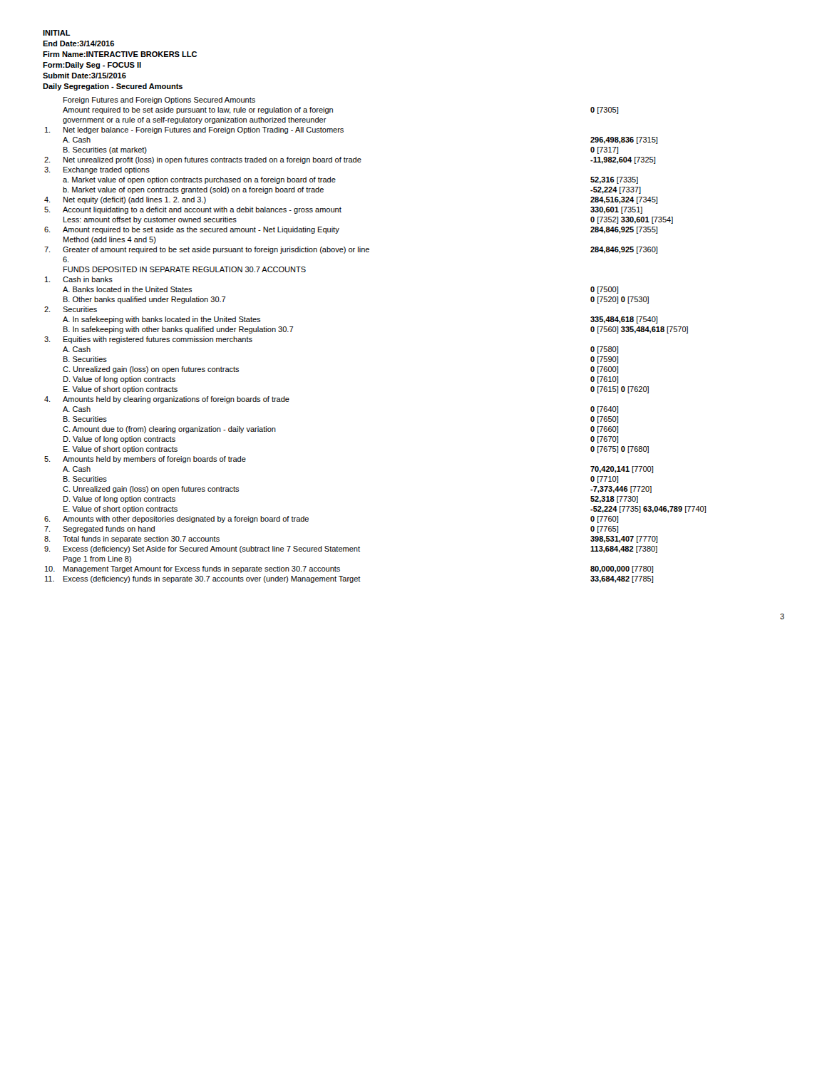INITIAL
End Date:3/14/2016
Firm Name:INTERACTIVE BROKERS LLC
Form:Daily Seg - FOCUS II
Submit Date:3/15/2016
Daily Segregation - Secured Amounts
| | Foreign Futures and Foreign Options Secured Amounts | |
| | Amount required to be set aside pursuant to law, rule or regulation of a foreign | 0 [7305] |
| | government or a rule of a self-regulatory organization authorized thereunder | |
| 1. | Net ledger balance - Foreign Futures and Foreign Option Trading - All Customers | |
| | A. Cash | 296,498,836 [7315] |
| | B. Securities (at market) | 0 [7317] |
| 2. | Net unrealized profit (loss) in open futures contracts traded on a foreign board of trade | -11,982,604 [7325] |
| 3. | Exchange traded options | |
| | a. Market value of open option contracts purchased on a foreign board of trade | 52,316 [7335] |
| | b. Market value of open contracts granted (sold) on a foreign board of trade | -52,224 [7337] |
| 4. | Net equity (deficit) (add lines 1. 2. and 3.) | 284,516,324 [7345] |
| 5. | Account liquidating to a deficit and account with a debit balances - gross amount | 330,601 [7351] |
| | Less: amount offset by customer owned securities | 0 [7352] 330,601 [7354] |
| 6. | Amount required to be set aside as the secured amount - Net Liquidating Equity | 284,846,925 [7355] |
| | Method (add lines 4 and 5) | |
| 7. | Greater of amount required to be set aside pursuant to foreign jurisdiction (above) or line | 284,846,925 [7360] |
| | 6. | |
| | FUNDS DEPOSITED IN SEPARATE REGULATION 30.7 ACCOUNTS | |
| 1. | Cash in banks | |
| | A. Banks located in the United States | 0 [7500] |
| | B. Other banks qualified under Regulation 30.7 | 0 [7520] 0 [7530] |
| 2. | Securities | |
| | A. In safekeeping with banks located in the United States | 335,484,618 [7540] |
| | B. In safekeeping with other banks qualified under Regulation 30.7 | 0 [7560] 335,484,618 [7570] |
| 3. | Equities with registered futures commission merchants | |
| | A. Cash | 0 [7580] |
| | B. Securities | 0 [7590] |
| | C. Unrealized gain (loss) on open futures contracts | 0 [7600] |
| | D. Value of long option contracts | 0 [7610] |
| | E. Value of short option contracts | 0 [7615] 0 [7620] |
| 4. | Amounts held by clearing organizations of foreign boards of trade | |
| | A. Cash | 0 [7640] |
| | B. Securities | 0 [7650] |
| | C. Amount due to (from) clearing organization - daily variation | 0 [7660] |
| | D. Value of long option contracts | 0 [7670] |
| | E. Value of short option contracts | 0 [7675] 0 [7680] |
| 5. | Amounts held by members of foreign boards of trade | |
| | A. Cash | 70,420,141 [7700] |
| | B. Securities | 0 [7710] |
| | C. Unrealized gain (loss) on open futures contracts | -7,373,446 [7720] |
| | D. Value of long option contracts | 52,318 [7730] |
| | E. Value of short option contracts | -52,224 [7735] 63,046,789 [7740] |
| 6. | Amounts with other depositories designated by a foreign board of trade | 0 [7760] |
| 7. | Segregated funds on hand | 0 [7765] |
| 8. | Total funds in separate section 30.7 accounts | 398,531,407 [7770] |
| 9. | Excess (deficiency) Set Aside for Secured Amount (subtract line 7 Secured Statement | 113,684,482 [7380] |
| | Page 1 from Line 8) | |
| 10. | Management Target Amount for Excess funds in separate section 30.7 accounts | 80,000,000 [7780] |
| 11. | Excess (deficiency) funds in separate 30.7 accounts over (under) Management Target | 33,684,482 [7785] |
3